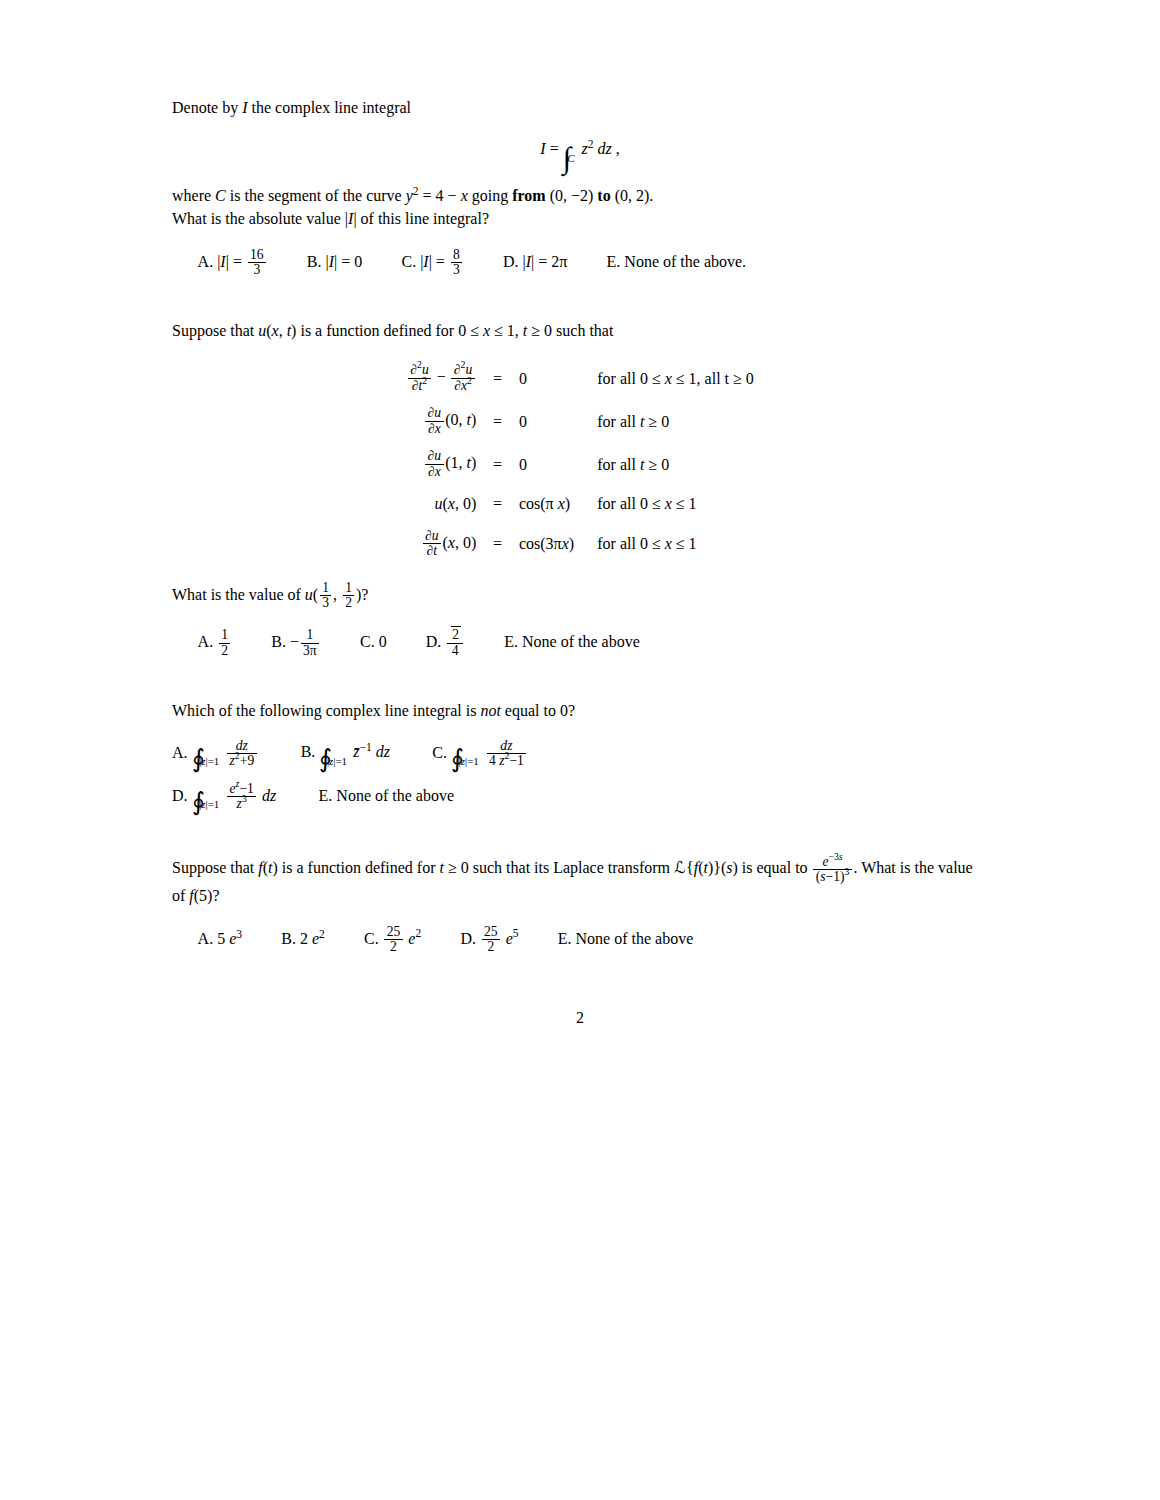Denote by I the complex line integral
I = ∫C z2 dz ,
where C is the segment of the curve y2 = 4 − x going from (0, −2) to (0, 2).
What is the absolute value |I| of this line integral?
A. |I| = 163 B. |I| = 0 C. |I| = 83 D. |I| = 2π E. None of the above.
Suppose that u(x, t) is a function defined for 0 ≤ x ≤ 1, t ≥ 0 such that
| ∂ 2 u ∂ t 2 − ∂ 2 u ∂ x 2 | = | 0 | for all 0 ≤ x ≤ 1, all t ≥ 0 |
| ∂ u ∂ x (0, t ) | = | 0 | for all t ≥ 0 |
| ∂ u ∂ x (1, t ) | = | 0 | for all t ≥ 0 |
| u ( x , 0) | = | cos(π x ) | for all 0 ≤ x ≤ 1 |
| ∂ u ∂ t ( x , 0) | = | cos(3π x ) | for all 0 ≤ x ≤ 1 |
What is the value of u(13, 12)?
A. 12 B. −13π C. 0 D. 24 E. None of the above
Which of the following complex line integral is not equal to 0?
A. ∮|z|=1 dz z2+9 B. ∮|z|=1 z̄−1 dz C. ∮|z|=1 dz 4 z2−1
D. ∮|z|=1 ez−1 z3 dz E. None of the above
Suppose that f(t) is a function defined for t ≥ 0 such that its Laplace transform ℒ{f(t)}(s) is equal to e−3s(s−1)3. What is the value of f(5)?
A. 5 e3 B. 2 e2 C. 252 e2 D. 252 e5 E. None of the above
2